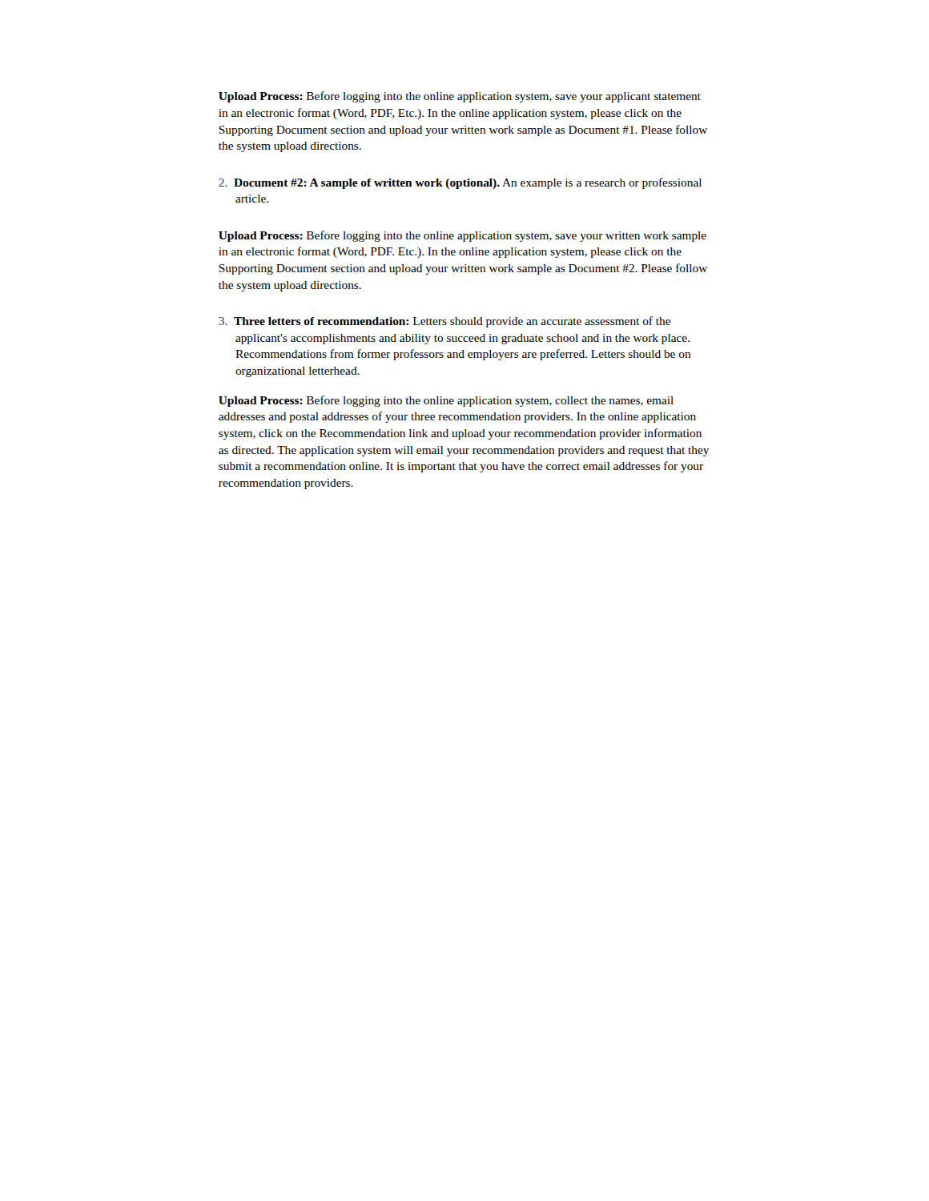Upload Process: Before logging into the online application system, save your applicant statement in an electronic format (Word, PDF, Etc.). In the online application system, please click on the Supporting Document section and upload your written work sample as Document #1. Please follow the system upload directions.
2. Document #2: A sample of written work (optional). An example is a research or professional article.
Upload Process: Before logging into the online application system, save your written work sample in an electronic format (Word, PDF. Etc.). In the online application system, please click on the Supporting Document section and upload your written work sample as Document #2. Please follow the system upload directions.
3. Three letters of recommendation: Letters should provide an accurate assessment of the applicant's accomplishments and ability to succeed in graduate school and in the work place. Recommendations from former professors and employers are preferred. Letters should be on organizational letterhead.
Upload Process: Before logging into the online application system, collect the names, email addresses and postal addresses of your three recommendation providers. In the online application system, click on the Recommendation link and upload your recommendation provider information as directed. The application system will email your recommendation providers and request that they submit a recommendation online. It is important that you have the correct email addresses for your recommendation providers.